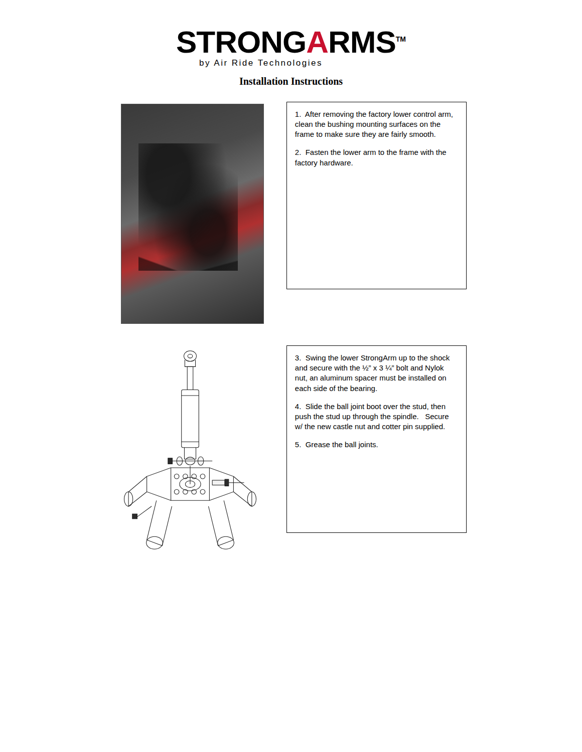STRONGARMSTM
by Air Ride Technologies
Installation Instructions
1. After removing the factory lower control arm, clean the bushing mounting surfaces on the frame to make sure they are fairly smooth.
2. Fasten the lower arm to the frame with the factory hardware.
3. Swing the lower StrongArm up to the shock and secure with the ½” x 3 ¼” bolt and Nylok nut, an aluminum spacer must be installed on each side of the bearing.
4. Slide the ball joint boot over the stud, then push the stud up through the spindle. Secure w/ the new castle nut and cotter pin supplied.
5. Grease the ball joints.